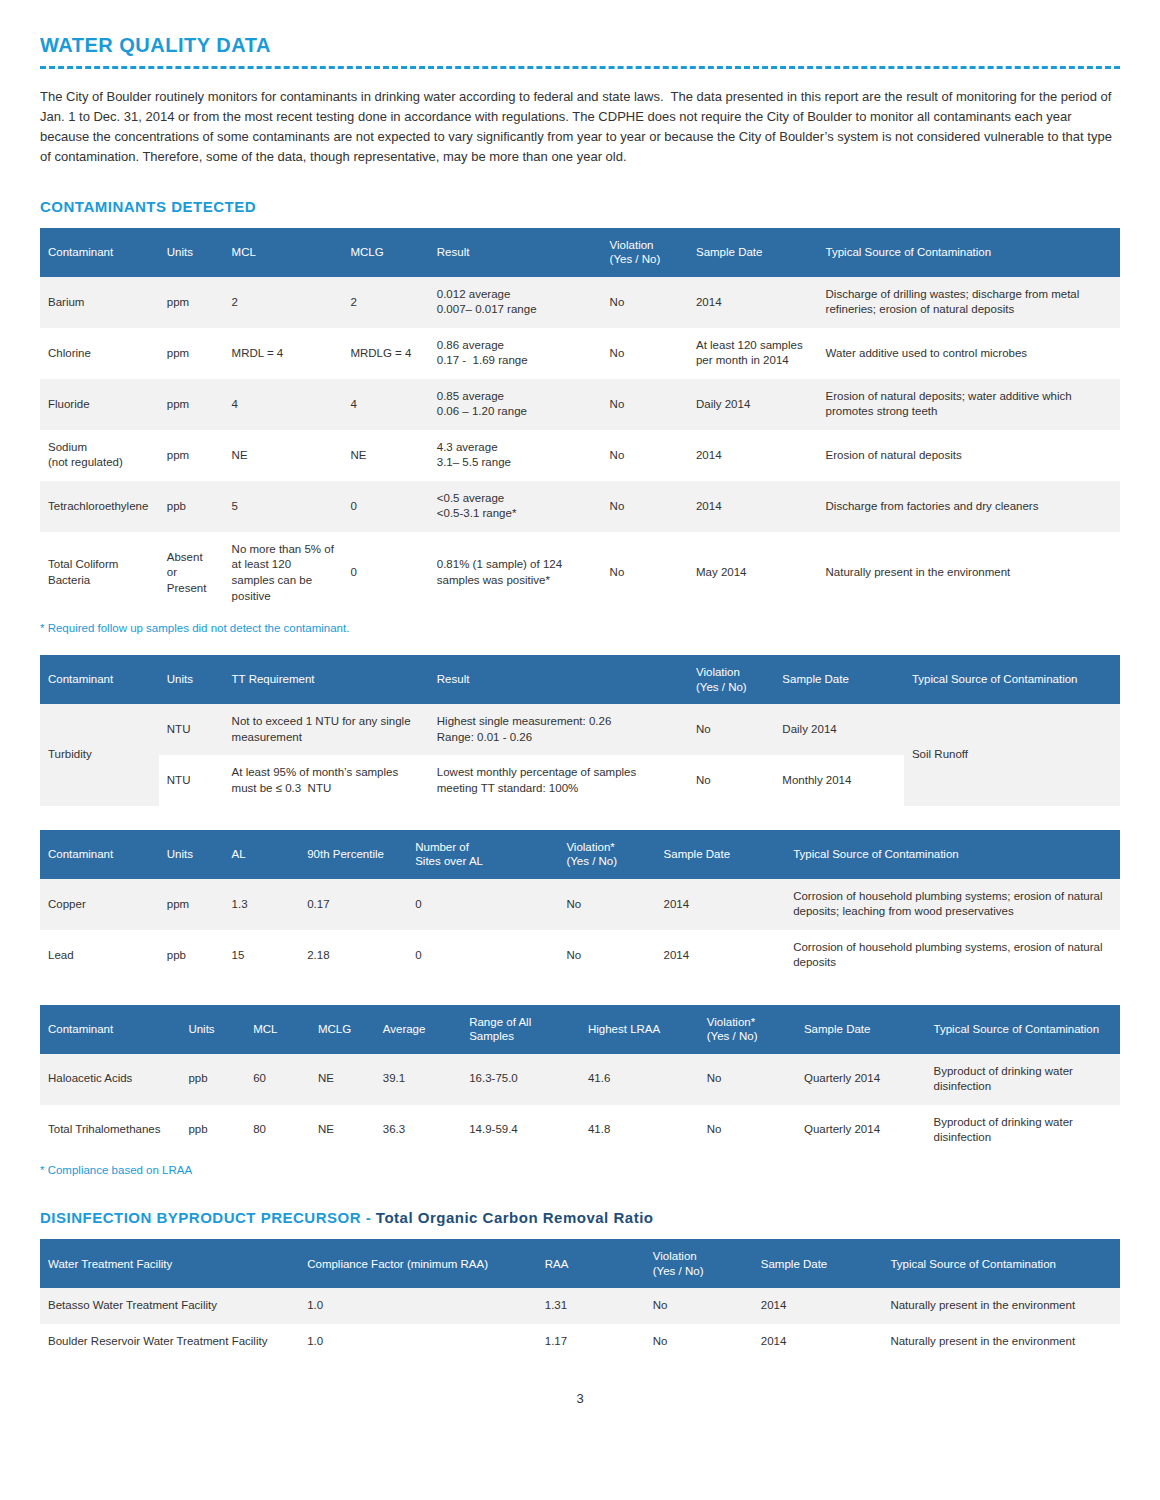WATER QUALITY DATA
The City of Boulder routinely monitors for contaminants in drinking water according to federal and state laws. The data presented in this report are the result of monitoring for the period of Jan. 1 to Dec. 31, 2014 or from the most recent testing done in accordance with regulations. The CDPHE does not require the City of Boulder to monitor all contaminants each year because the concentrations of some contaminants are not expected to vary significantly from year to year or because the City of Boulder’s system is not considered vulnerable to that type of contamination. Therefore, some of the data, though representative, may be more than one year old.
CONTAMINANTS DETECTED
| Contaminant | Units | MCL | MCLG | Result | Violation (Yes / No) | Sample Date | Typical Source of Contamination |
| --- | --- | --- | --- | --- | --- | --- | --- |
| Barium | ppm | 2 | 2 | 0.012 average 0.007– 0.017 range | No | 2014 | Discharge of drilling wastes; discharge from metal refineries; erosion of natural deposits |
| Chlorine | ppm | MRDL = 4 | MRDLG = 4 | 0.86 average 0.17 - 1.69 range | No | At least 120 samples per month in 2014 | Water additive used to control microbes |
| Fluoride | ppm | 4 | 4 | 0.85 average 0.06 – 1.20 range | No | Daily 2014 | Erosion of natural deposits; water additive which promotes strong teeth |
| Sodium (not regulated) | ppm | NE | NE | 4.3 average 3.1– 5.5 range | No | 2014 | Erosion of natural deposits |
| Tetrachloroethylene | ppb | 5 | 0 | <0.5 average <0.5-3.1 range* | No | 2014 | Discharge from factories and dry cleaners |
| Total Coliform Bacteria | Absent or Present | No more than 5% of at least 120 samples can be positive | 0 | 0.81% (1 sample) of 124 samples was positive* | No | May 2014 | Naturally present in the environment |
* Required follow up samples did not detect the contaminant.
| Contaminant | Units | TT Requirement | Result | Violation (Yes / No) | Sample Date | Typical Source of Contamination |
| --- | --- | --- | --- | --- | --- | --- |
| Turbidity | NTU | Not to exceed 1 NTU for any single measurement | Highest single measurement: 0.26 Range: 0.01 - 0.26 | No | Daily 2014 | Soil Runoff |
| NTU | At least 95% of month’s samples must be ≤ 0.3 NTU | Lowest monthly percentage of samples meeting TT standard: 100% | No | Monthly 2014 |
| Contaminant | Units | AL | 90th Percentile | Number of Sites over AL | Violation* (Yes / No) | Sample Date | Typical Source of Contamination |
| --- | --- | --- | --- | --- | --- | --- | --- |
| Copper | ppm | 1.3 | 0.17 | 0 | No | 2014 | Corrosion of household plumbing systems; erosion of natural deposits; leaching from wood preservatives |
| Lead | ppb | 15 | 2.18 | 0 | No | 2014 | Corrosion of household plumbing systems, erosion of natural deposits |
| Contaminant | Units | MCL | MCLG | Average | Range of All Samples | Highest LRAA | Violation* (Yes / No) | Sample Date | Typical Source of Contamination |
| --- | --- | --- | --- | --- | --- | --- | --- | --- | --- |
| Haloacetic Acids | ppb | 60 | NE | 39.1 | 16.3-75.0 | 41.6 | No | Quarterly 2014 | Byproduct of drinking water disinfection |
| Total Trihalomethanes | ppb | 80 | NE | 36.3 | 14.9-59.4 | 41.8 | No | Quarterly 2014 | Byproduct of drinking water disinfection |
* Compliance based on LRAA
DISINFECTION BYPRODUCT PRECURSOR - Total Organic Carbon Removal Ratio
| Water Treatment Facility | Compliance Factor (minimum RAA) | RAA | Violation (Yes / No) | Sample Date | Typical Source of Contamination |
| --- | --- | --- | --- | --- | --- |
| Betasso Water Treatment Facility | 1.0 | 1.31 | No | 2014 | Naturally present in the environment |
| Boulder Reservoir Water Treatment Facility | 1.0 | 1.17 | No | 2014 | Naturally present in the environment |
3